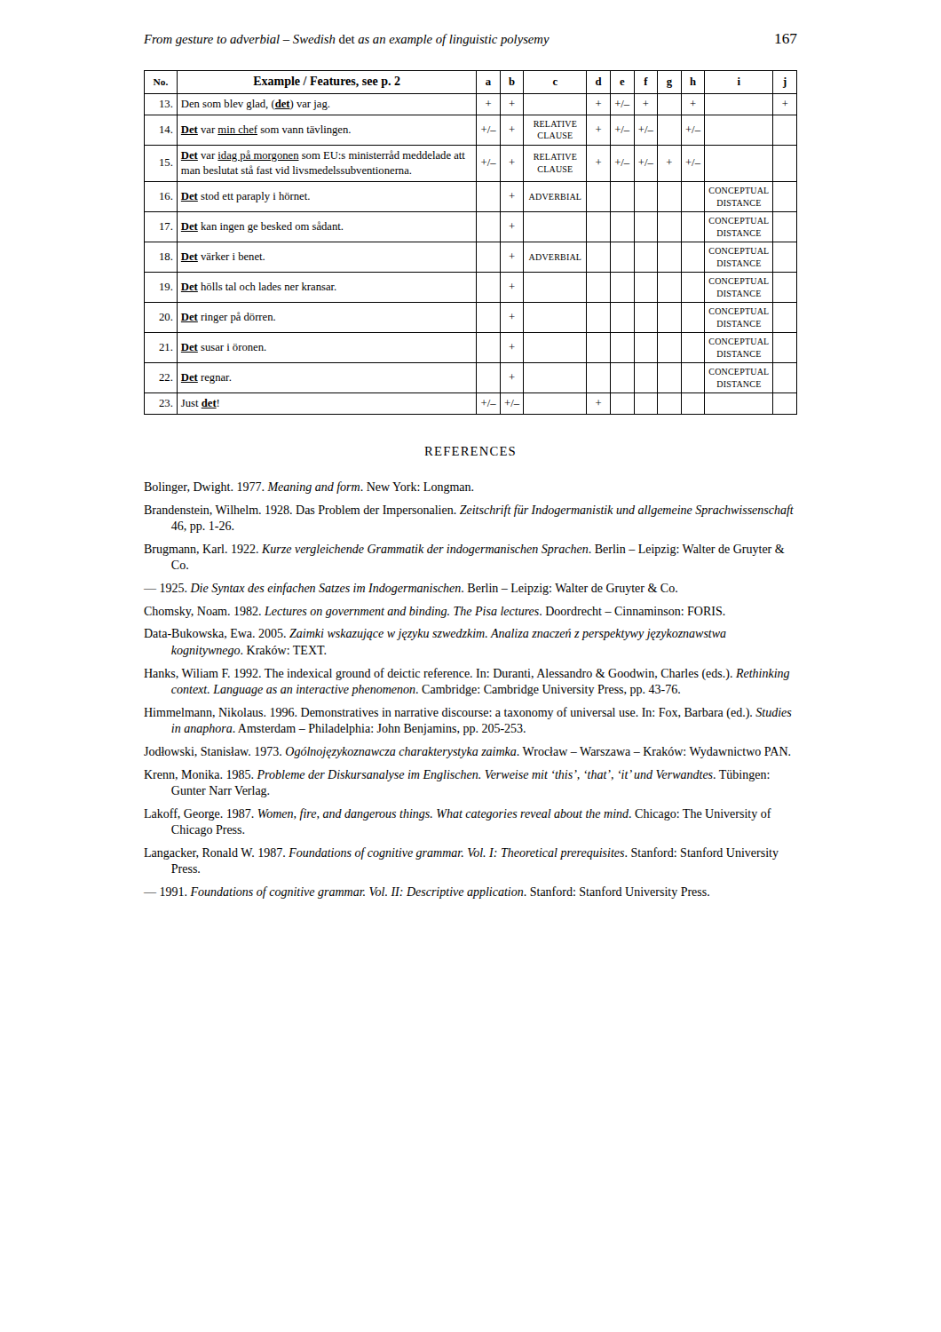From gesture to adverbial – Swedish det as an example of linguistic polysemy
167
| No. | Example / Features, see p. 2 | a | b | c | d | e | f | g | h | i | j |
| --- | --- | --- | --- | --- | --- | --- | --- | --- | --- | --- | --- |
| 13. | Den som blev glad, ( det ) var jag. | + | + | | + | +/– | + | | + | | + |
| 14. | Det var min chef som vann tävlingen. | +/– | + | RELATIVE CLAUSE | + | +/– | +/– | | +/– | | |
| 15. | Det var idag på morgonen som EU:s ministerråd meddelade att man beslutat stå fast vid livsmedelssubventionerna. | +/– | + | RELATIVE CLAUSE | + | +/– | +/– | + | +/– | | |
| 16. | Det stod ett paraply i hörnet. | | + | ADVERBIAL | | | | | | CONCEPTUAL DISTANCE | |
| 17. | Det kan ingen ge besked om sådant. | | + | | | | | | | CONCEPTUAL DISTANCE | |
| 18. | Det värker i benet. | | + | ADVERBIAL | | | | | | CONCEPTUAL DISTANCE | |
| 19. | Det hölls tal och lades ner kransar. | | + | | | | | | | CONCEPTUAL DISTANCE | |
| 20. | Det ringer på dörren. | | + | | | | | | | CONCEPTUAL DISTANCE | |
| 21. | Det susar i öronen. | | + | | | | | | | CONCEPTUAL DISTANCE | |
| 22. | Det regnar. | | + | | | | | | | CONCEPTUAL DISTANCE | |
| 23. | Just det ! | +/– | +/– | | + | | | | | | |
REFERENCES
Bolinger, Dwight. 1977. Meaning and form. New York: Longman.
Brandenstein, Wilhelm. 1928. Das Problem der Impersonalien. Zeitschrift für Indogermanistik und allgemeine Sprachwissenschaft 46, pp. 1-26.
Brugmann, Karl. 1922. Kurze vergleichende Grammatik der indogermanischen Sprachen. Berlin – Leipzig: Walter de Gruyter & Co.
— 1925. Die Syntax des einfachen Satzes im Indogermanischen. Berlin – Leipzig: Walter de Gruyter & Co.
Chomsky, Noam. 1982. Lectures on government and binding. The Pisa lectures. Doordrecht – Cinnaminson: FORIS.
Data-Bukowska, Ewa. 2005. Zaimki wskazujące w języku szwedzkim. Analiza znaczeń z perspektywy językoznawstwa kognitywnego. Kraków: TEXT.
Hanks, Wiliam F. 1992. The indexical ground of deictic reference. In: Duranti, Alessandro & Goodwin, Charles (eds.). Rethinking context. Language as an interactive phenomenon. Cambridge: Cambridge University Press, pp. 43-76.
Himmelmann, Nikolaus. 1996. Demonstratives in narrative discourse: a taxonomy of universal use. In: Fox, Barbara (ed.). Studies in anaphora. Amsterdam – Philadelphia: John Benjamins, pp. 205-253.
Jodłowski, Stanisław. 1973. Ogólnojęzykoznawcza charakterystyka zaimka. Wrocław – Warszawa – Kraków: Wydawnictwo PAN.
Krenn, Monika. 1985. Probleme der Diskursanalyse im Englischen. Verweise mit ‘this’, ‘that’, ‘it’ und Verwandtes. Tübingen: Gunter Narr Verlag.
Lakoff, George. 1987. Women, fire, and dangerous things. What categories reveal about the mind. Chicago: The University of Chicago Press.
Langacker, Ronald W. 1987. Foundations of cognitive grammar. Vol. I: Theoretical prerequisites. Stanford: Stanford University Press.
— 1991. Foundations of cognitive grammar. Vol. II: Descriptive application. Stanford: Stanford University Press.